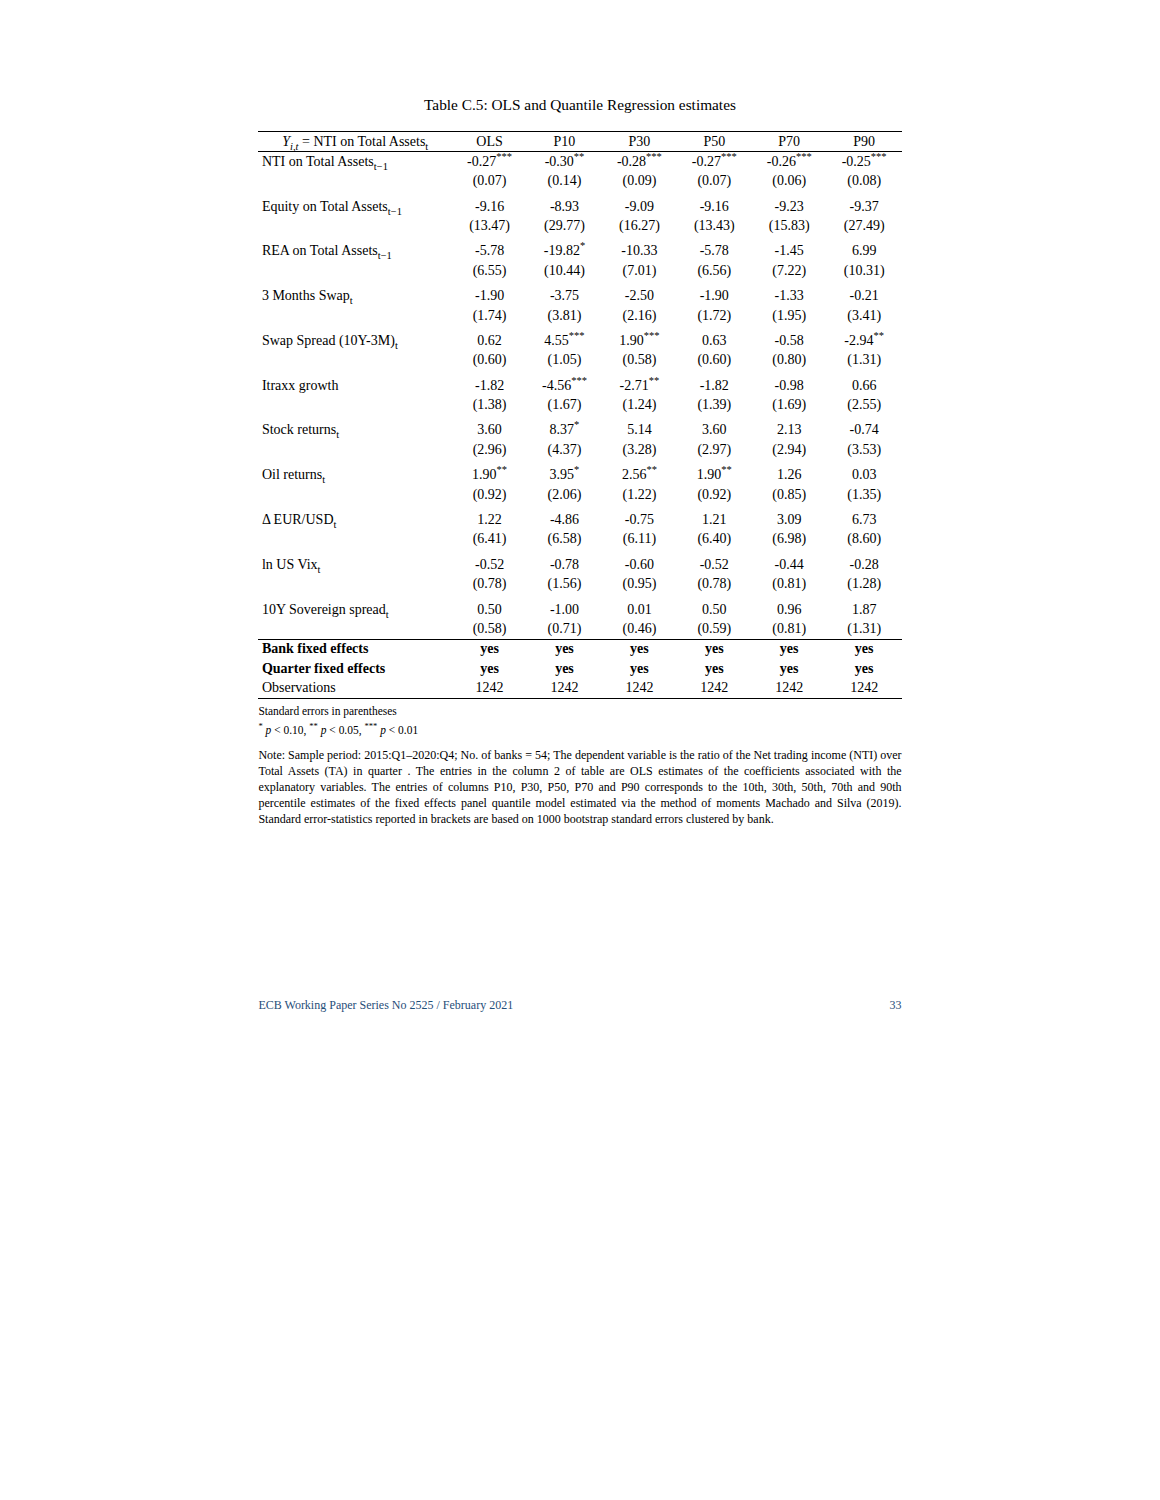Table C.5: OLS and Quantile Regression estimates
| Y i,t = NTI on Total Assets t | OLS | P10 | P30 | P50 | P70 | P90 |
| --- | --- | --- | --- | --- | --- | --- |
| NTI on Total Assets t−1 | -0.27 *** | -0.30 ** | -0.28 *** | -0.27 *** | -0.26 *** | -0.25 *** |
| | (0.07) | (0.14) | (0.09) | (0.07) | (0.06) | (0.08) |
| Equity on Total Assets t−1 | -9.16 | -8.93 | -9.09 | -9.16 | -9.23 | -9.37 |
| | (13.47) | (29.77) | (16.27) | (13.43) | (15.83) | (27.49) |
| REA on Total Assets t−1 | -5.78 | -19.82 * | -10.33 | -5.78 | -1.45 | 6.99 |
| | (6.55) | (10.44) | (7.01) | (6.56) | (7.22) | (10.31) |
| 3 Months Swap t | -1.90 | -3.75 | -2.50 | -1.90 | -1.33 | -0.21 |
| | (1.74) | (3.81) | (2.16) | (1.72) | (1.95) | (3.41) |
| Swap Spread (10Y-3M) t | 0.62 | 4.55 *** | 1.90 *** | 0.63 | -0.58 | -2.94 ** |
| | (0.60) | (1.05) | (0.58) | (0.60) | (0.80) | (1.31) |
| Itraxx growth | -1.82 | -4.56 *** | -2.71 ** | -1.82 | -0.98 | 0.66 |
| | (1.38) | (1.67) | (1.24) | (1.39) | (1.69) | (2.55) |
| Stock returns t | 3.60 | 8.37 * | 5.14 | 3.60 | 2.13 | -0.74 |
| | (2.96) | (4.37) | (3.28) | (2.97) | (2.94) | (3.53) |
| Oil returns t | 1.90 ** | 3.95 * | 2.56 ** | 1.90 ** | 1.26 | 0.03 |
| | (0.92) | (2.06) | (1.22) | (0.92) | (0.85) | (1.35) |
| Δ EUR/USD t | 1.22 | -4.86 | -0.75 | 1.21 | 3.09 | 6.73 |
| | (6.41) | (6.58) | (6.11) | (6.40) | (6.98) | (8.60) |
| ln US Vix t | -0.52 | -0.78 | -0.60 | -0.52 | -0.44 | -0.28 |
| | (0.78) | (1.56) | (0.95) | (0.78) | (0.81) | (1.28) |
| 10Y Sovereign spread t | 0.50 | -1.00 | 0.01 | 0.50 | 0.96 | 1.87 |
| | (0.58) | (0.71) | (0.46) | (0.59) | (0.81) | (1.31) |
| Bank fixed effects | yes | yes | yes | yes | yes | yes |
| Quarter fixed effects | yes | yes | yes | yes | yes | yes |
| Observations | 1242 | 1242 | 1242 | 1242 | 1242 | 1242 |
Standard errors in parentheses
* p < 0.10, ** p < 0.05, *** p < 0.01
Note: Sample period: 2015:Q1–2020:Q4; No. of banks = 54; The dependent variable is the ratio of the Net trading income (NTI) over Total Assets (TA) in quarter . The entries in the column 2 of table are OLS estimates of the coefficients associated with the explanatory variables. The entries of columns P10, P30, P50, P70 and P90 corresponds to the 10th, 30th, 50th, 70th and 90th percentile estimates of the fixed effects panel quantile model estimated via the method of moments Machado and Silva (2019). Standard error-statistics reported in brackets are based on 1000 bootstrap standard errors clustered by bank.
ECB Working Paper Series No 2525 / February 2021 33